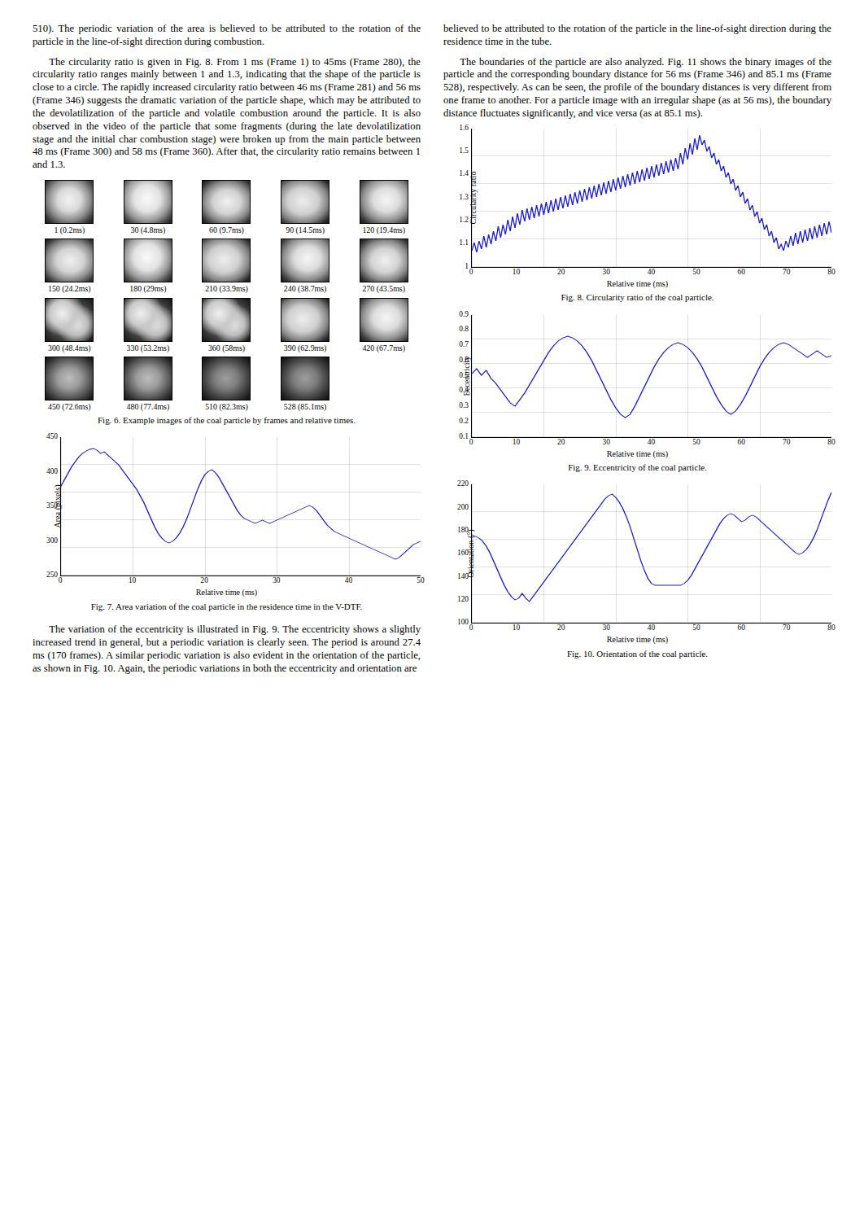510). The periodic variation of the area is believed to be attributed to the rotation of the particle in the line-of-sight direction during combustion.
The circularity ratio is given in Fig. 8. From 1 ms (Frame 1) to 45ms (Frame 280), the circularity ratio ranges mainly between 1 and 1.3, indicating that the shape of the particle is close to a circle. The rapidly increased circularity ratio between 46 ms (Frame 281) and 56 ms (Frame 346) suggests the dramatic variation of the particle shape, which may be attributed to the devolatilization of the particle and volatile combustion around the particle. It is also observed in the video of the particle that some fragments (during the late devolatilization stage and the initial char combustion stage) were broken up from the main particle between 48 ms (Frame 300) and 58 ms (Frame 360). After that, the circularity ratio remains between 1 and 1.3.
1 (0.2ms)
30 (4.8ms)
60 (9.7ms)
90 (14.5ms)
120 (19.4ms)
150 (24.2ms)
180 (29ms)
210 (33.9ms)
240 (38.7ms)
270 (43.5ms)
300 (48.4ms)
330 (53.2ms)
360 (58ms)
390 (62.9ms)
420 (67.7ms)
450 (72.6ms)
480 (77.4ms)
510 (82.3ms)
528 (85.1ms)
Fig. 6. Example images of the coal particle by frames and relative times.
Area (pixels)
450 400 350 300 250
0 10 20 30 40 50
Relative time (ms)
Fig. 7. Area variation of the coal particle in the residence time in the V-DTF.
The variation of the eccentricity is illustrated in Fig. 9. The eccentricity shows a slightly increased trend in general, but a periodic variation is clearly seen. The period is around 27.4 ms (170 frames). A similar periodic variation is also evident in the orientation of the particle, as shown in Fig. 10. Again, the periodic variations in both the eccentricity and orientation are
believed to be attributed to the rotation of the particle in the line-of-sight direction during the residence time in the tube.
The boundaries of the particle are also analyzed. Fig. 11 shows the binary images of the particle and the corresponding boundary distance for 56 ms (Frame 346) and 85.1 ms (Frame 528), respectively. As can be seen, the profile of the boundary distances is very different from one frame to another. For a particle image with an irregular shape (as at 56 ms), the boundary distance fluctuates significantly, and vice versa (as at 85.1 ms).
Circularity ratio
1.6 1.5 1.4 1.3 1.2 1.1 1
0 10 20 30 40 50 60 70 80
Relative time (ms)
Fig. 8. Circularity ratio of the coal particle.
Eccentricity
0.9 0.8 0.7 0.6 0.5 0.4 0.3 0.2 0.1
0 10 20 30 40 50 60 70 80
Relative time (ms)
Fig. 9. Eccentricity of the coal particle.
Orientation (°)
220 200 180 160 140 120 100
0 10 20 30 40 50 60 70 80
Relative time (ms)
Fig. 10. Orientation of the coal particle.